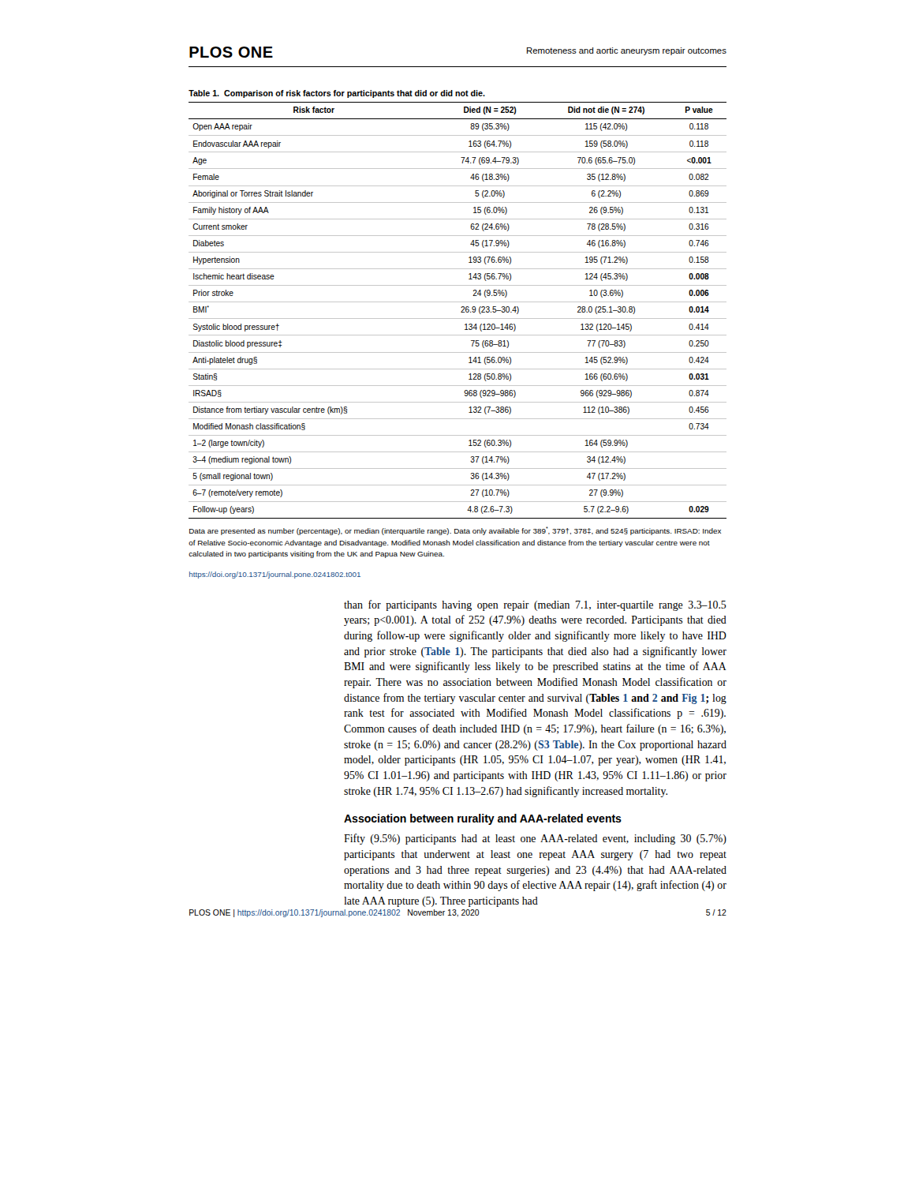PLOS ONE
Remoteness and aortic aneurysm repair outcomes
Table 1. Comparison of risk factors for participants that did or did not die.
| Risk factor | Died (N = 252) | Did not die (N = 274) | P value |
| --- | --- | --- | --- |
| Open AAA repair | 89 (35.3%) | 115 (42.0%) | 0.118 |
| Endovascular AAA repair | 163 (64.7%) | 159 (58.0%) | 0.118 |
| Age | 74.7 (69.4–79.3) | 70.6 (65.6–75.0) | < 0.001 |
| Female | 46 (18.3%) | 35 (12.8%) | 0.082 |
| Aboriginal or Torres Strait Islander | 5 (2.0%) | 6 (2.2%) | 0.869 |
| Family history of AAA | 15 (6.0%) | 26 (9.5%) | 0.131 |
| Current smoker | 62 (24.6%) | 78 (28.5%) | 0.316 |
| Diabetes | 45 (17.9%) | 46 (16.8%) | 0.746 |
| Hypertension | 193 (76.6%) | 195 (71.2%) | 0.158 |
| Ischemic heart disease | 143 (56.7%) | 124 (45.3%) | 0.008 |
| Prior stroke | 24 (9.5%) | 10 (3.6%) | 0.006 |
| BMI * | 26.9 (23.5–30.4) | 28.0 (25.1–30.8) | 0.014 |
| Systolic blood pressure† | 134 (120–146) | 132 (120–145) | 0.414 |
| Diastolic blood pressure‡ | 75 (68–81) | 77 (70–83) | 0.250 |
| Anti-platelet drug§ | 141 (56.0%) | 145 (52.9%) | 0.424 |
| Statin§ | 128 (50.8%) | 166 (60.6%) | 0.031 |
| IRSAD§ | 968 (929–986) | 966 (929–986) | 0.874 |
| Distance from tertiary vascular centre (km)§ | 132 (7–386) | 112 (10–386) | 0.456 |
| Modified Monash classification§ | | | 0.734 |
| 1–2 (large town/city) | 152 (60.3%) | 164 (59.9%) | |
| 3–4 (medium regional town) | 37 (14.7%) | 34 (12.4%) | |
| 5 (small regional town) | 36 (14.3%) | 47 (17.2%) | |
| 6–7 (remote/very remote) | 27 (10.7%) | 27 (9.9%) | |
| Follow-up (years) | 4.8 (2.6–7.3) | 5.7 (2.2–9.6) | 0.029 |
Data are presented as number (percentage), or median (interquartile range). Data only available for 389*, 379†, 378‡, and 524§ participants. IRSAD: Index of Relative Socio-economic Advantage and Disadvantage. Modified Monash Model classification and distance from the tertiary vascular centre were not calculated in two participants visiting from the UK and Papua New Guinea.
https://doi.org/10.1371/journal.pone.0241802.t001
than for participants having open repair (median 7.1, inter-quartile range 3.3–10.5 years; p<0.001). A total of 252 (47.9%) deaths were recorded. Participants that died during follow-up were significantly older and significantly more likely to have IHD and prior stroke (Table 1). The participants that died also had a significantly lower BMI and were significantly less likely to be prescribed statins at the time of AAA repair. There was no association between Modified Monash Model classification or distance from the tertiary vascular center and survival (Tables 1 and 2 and Fig 1; log rank test for associated with Modified Monash Model classifications p = .619). Common causes of death included IHD (n = 45; 17.9%), heart failure (n = 16; 6.3%), stroke (n = 15; 6.0%) and cancer (28.2%) (S3 Table). In the Cox proportional hazard model, older participants (HR 1.05, 95% CI 1.04–1.07, per year), women (HR 1.41, 95% CI 1.01–1.96) and participants with IHD (HR 1.43, 95% CI 1.11–1.86) or prior stroke (HR 1.74, 95% CI 1.13–2.67) had significantly increased mortality.
Association between rurality and AAA-related events
Fifty (9.5%) participants had at least one AAA-related event, including 30 (5.7%) participants that underwent at least one repeat AAA surgery (7 had two repeat operations and 3 had three repeat surgeries) and 23 (4.4%) that had AAA-related mortality due to death within 90 days of elective AAA repair (14), graft infection (4) or late AAA rupture (5). Three participants had
PLOS ONE | https://doi.org/10.1371/journal.pone.0241802 November 13, 2020
5 / 12